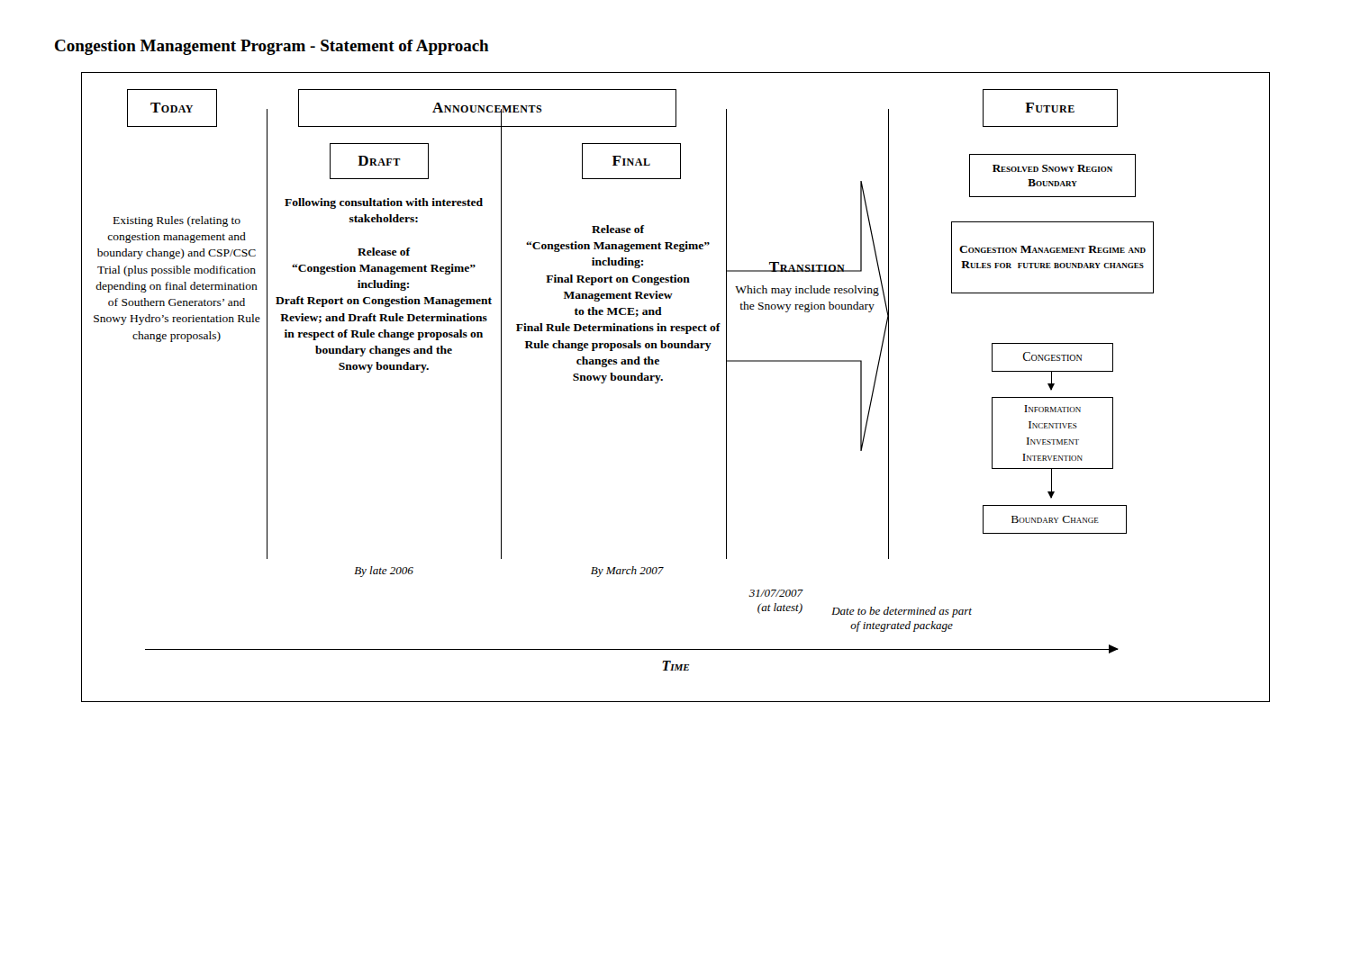Congestion Management Program - Statement of Approach
Today
Announcements
Future
Draft
Final
Existing Rules (relating to congestion management and boundary change) and CSP/CSC Trial (plus possible modification depending on final determination of Southern Generators’ and Snowy Hydro’s reorientation Rule change proposals)
Following consultation with interested stakeholders:
Release of
“Congestion Management Regime” including:
Draft Report on Congestion Management Review; and Draft Rule Determinations in respect of Rule change proposals on boundary changes and the
Snowy boundary.
Release of
“Congestion Management Regime” including:
Final Report on Congestion Management Review
to the MCE; and
Final Rule Determinations in respect of Rule change proposals on boundary changes and the
Snowy boundary.
Transition Which may include resolving the Snowy region boundary
By late 2006
By March 2007
31/07/2007
(at latest)
Date to be determined as part
of integrated package
Resolved Snowy Region Boundary
Congestion Management Regime and Rules for future boundary changes
Congestion
Information
Incentives
Investment
Intervention
Boundary Change
Time